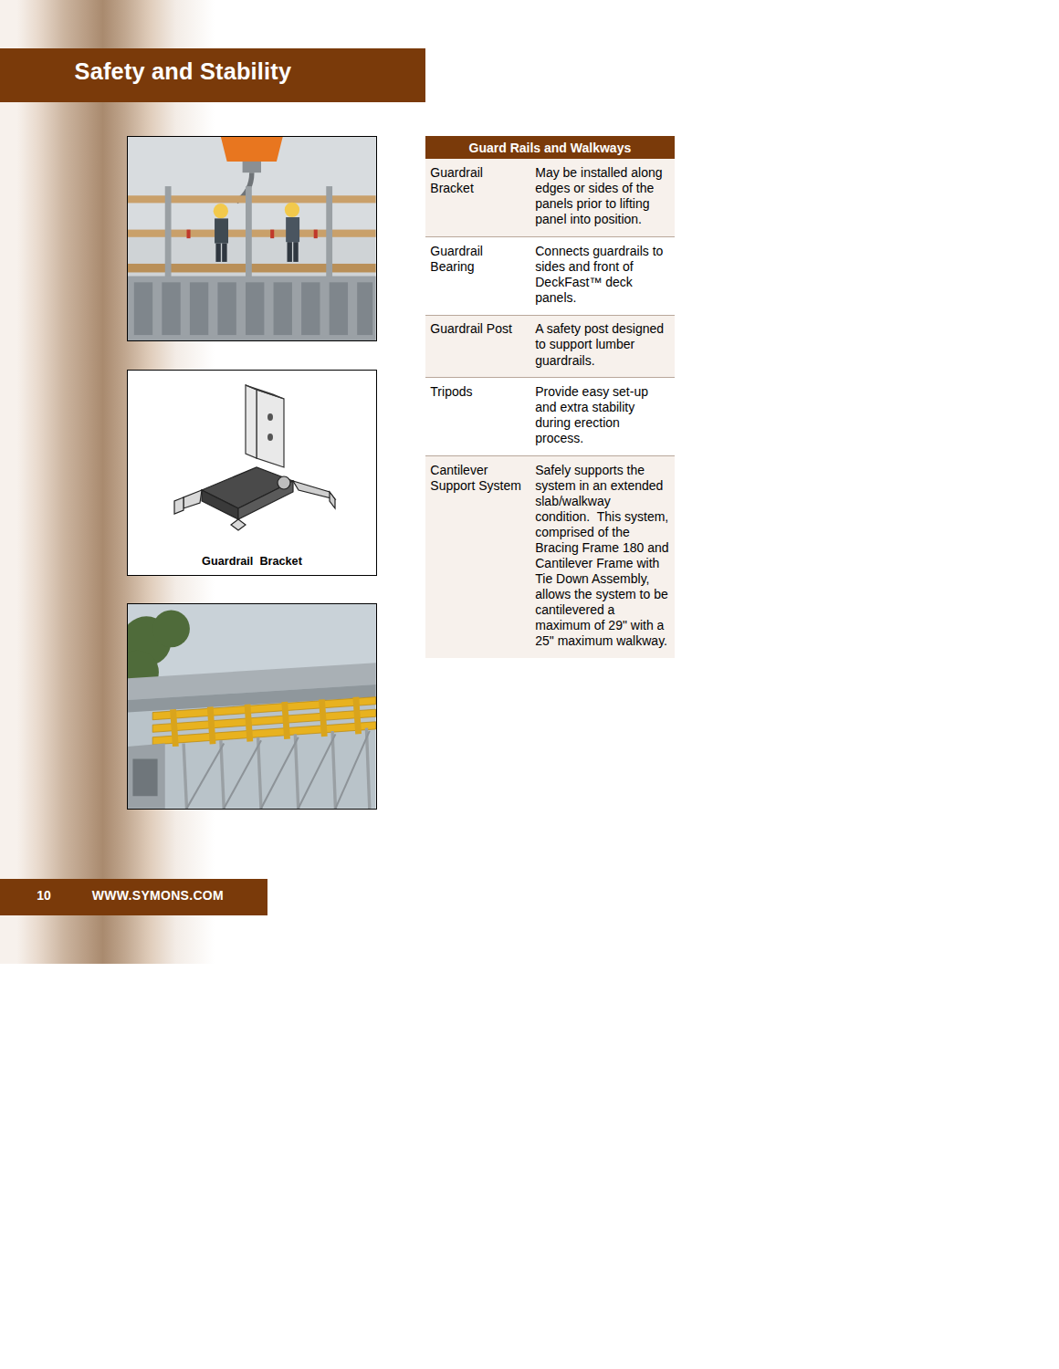Safety and Stability
Guardrail Bracket
| Guard Rails and Walkways |
| --- |
| Guardrail Bracket | May be installed along edges or sides of the panels prior to lifting panel into position. |
| Guardrail Bearing | Connects guardrails to sides and front of DeckFast™ deck panels. |
| Guardrail Post | A safety post de­signed to support lumber guardrails. |
| Tripods | Provide easy set-up and extra stability during erection process. |
| Cantilever Support System | Safely supports the system in an ex­tended slab/walkway condition. This system, comprised of the Bracing Frame 180 and Cantilever Frame with Tie Down Assembly, allows the system to be cantile­vered a maximum of 29" with a 25" maxi­mum walkway. |
10 WWW.SYMONS.COM